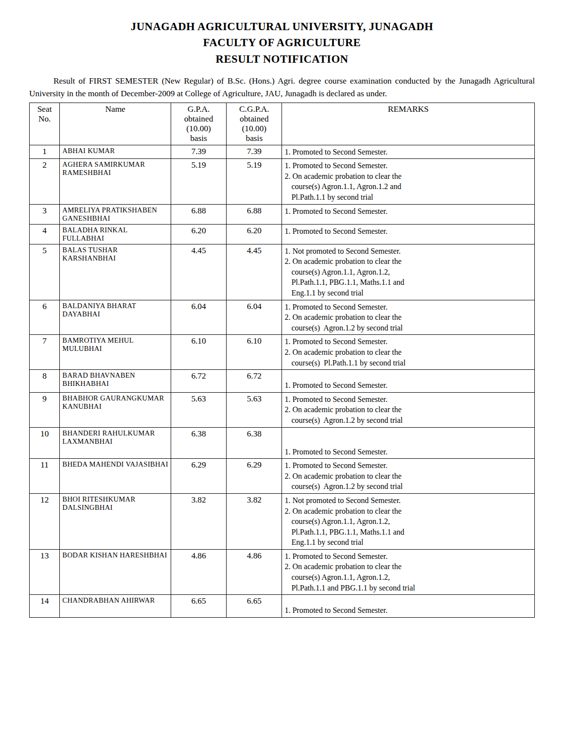JUNAGADH AGRICULTURAL UNIVERSITY, JUNAGADH
FACULTY OF AGRICULTURE
RESULT NOTIFICATION
Result of FIRST SEMESTER (New Regular) of B.Sc. (Hons.) Agri. degree course examination conducted by the Junagadh Agricultural University in the month of December-2009 at College of Agriculture, JAU, Junagadh is declared as under.
| Seat No. | Name | G.P.A. obtained (10.00) basis | C.G.P.A. obtained (10.00) basis | REMARKS |
| --- | --- | --- | --- | --- |
| 1 | ABHAI KUMAR | 7.39 | 7.39 | 1. Promoted to Second Semester. |
| 2 | AGHERA SAMIRKUMAR RAMESHBHAI | 5.19 | 5.19 | 1. Promoted to Second Semester. 2. On academic probation to clear the course(s) Agron.1.1, Agron.1.2 and Pl.Path.1.1 by second trial |
| 3 | AMRELIYA PRATIKSHABEN GANESHBHAI | 6.88 | 6.88 | 1. Promoted to Second Semester. |
| 4 | BALADHA RINKAL FULLABHAI | 6.20 | 6.20 | 1. Promoted to Second Semester. |
| 5 | BALAS TUSHAR KARSHANBHAI | 4.45 | 4.45 | 1. Not promoted to Second Semester. 2. On academic probation to clear the course(s) Agron.1.1, Agron.1.2, Pl.Path.1.1, PBG.1.1, Maths.1.1 and Eng.1.1 by second trial |
| 6 | BALDANIYA BHARAT DAYABHAI | 6.04 | 6.04 | 1. Promoted to Second Semester. 2. On academic probation to clear the course(s) Agron.1.2 by second trial |
| 7 | BAMROTIYA MEHUL MULUBHAI | 6.10 | 6.10 | 1. Promoted to Second Semester. 2. On academic probation to clear the course(s) Pl.Path.1.1 by second trial |
| 8 | BARAD BHAVNABEN BHIKHABHAI | 6.72 | 6.72 | 1. Promoted to Second Semester. |
| 9 | BHABHOR GAURANGKUMAR KANUBHAI | 5.63 | 5.63 | 1. Promoted to Second Semester. 2. On academic probation to clear the course(s) Agron.1.2 by second trial |
| 10 | BHANDERI RAHULKUMAR LAXMANBHAI | 6.38 | 6.38 | 1. Promoted to Second Semester. |
| 11 | BHEDA MAHENDI VAJASIBHAI | 6.29 | 6.29 | 1. Promoted to Second Semester. 2. On academic probation to clear the course(s) Agron.1.2 by second trial |
| 12 | BHOI RITESHKUMAR DALSINGBHAI | 3.82 | 3.82 | 1. Not promoted to Second Semester. 2. On academic probation to clear the course(s) Agron.1.1, Agron.1.2, Pl.Path.1.1, PBG.1.1, Maths.1.1 and Eng.1.1 by second trial |
| 13 | BODAR KISHAN HARESHBHAI | 4.86 | 4.86 | 1. Promoted to Second Semester. 2. On academic probation to clear the course(s) Agron.1.1, Agron.1.2, Pl.Path.1.1 and PBG.1.1 by second trial |
| 14 | CHANDRABHAN AHIRWAR | 6.65 | 6.65 | 1. Promoted to Second Semester. |